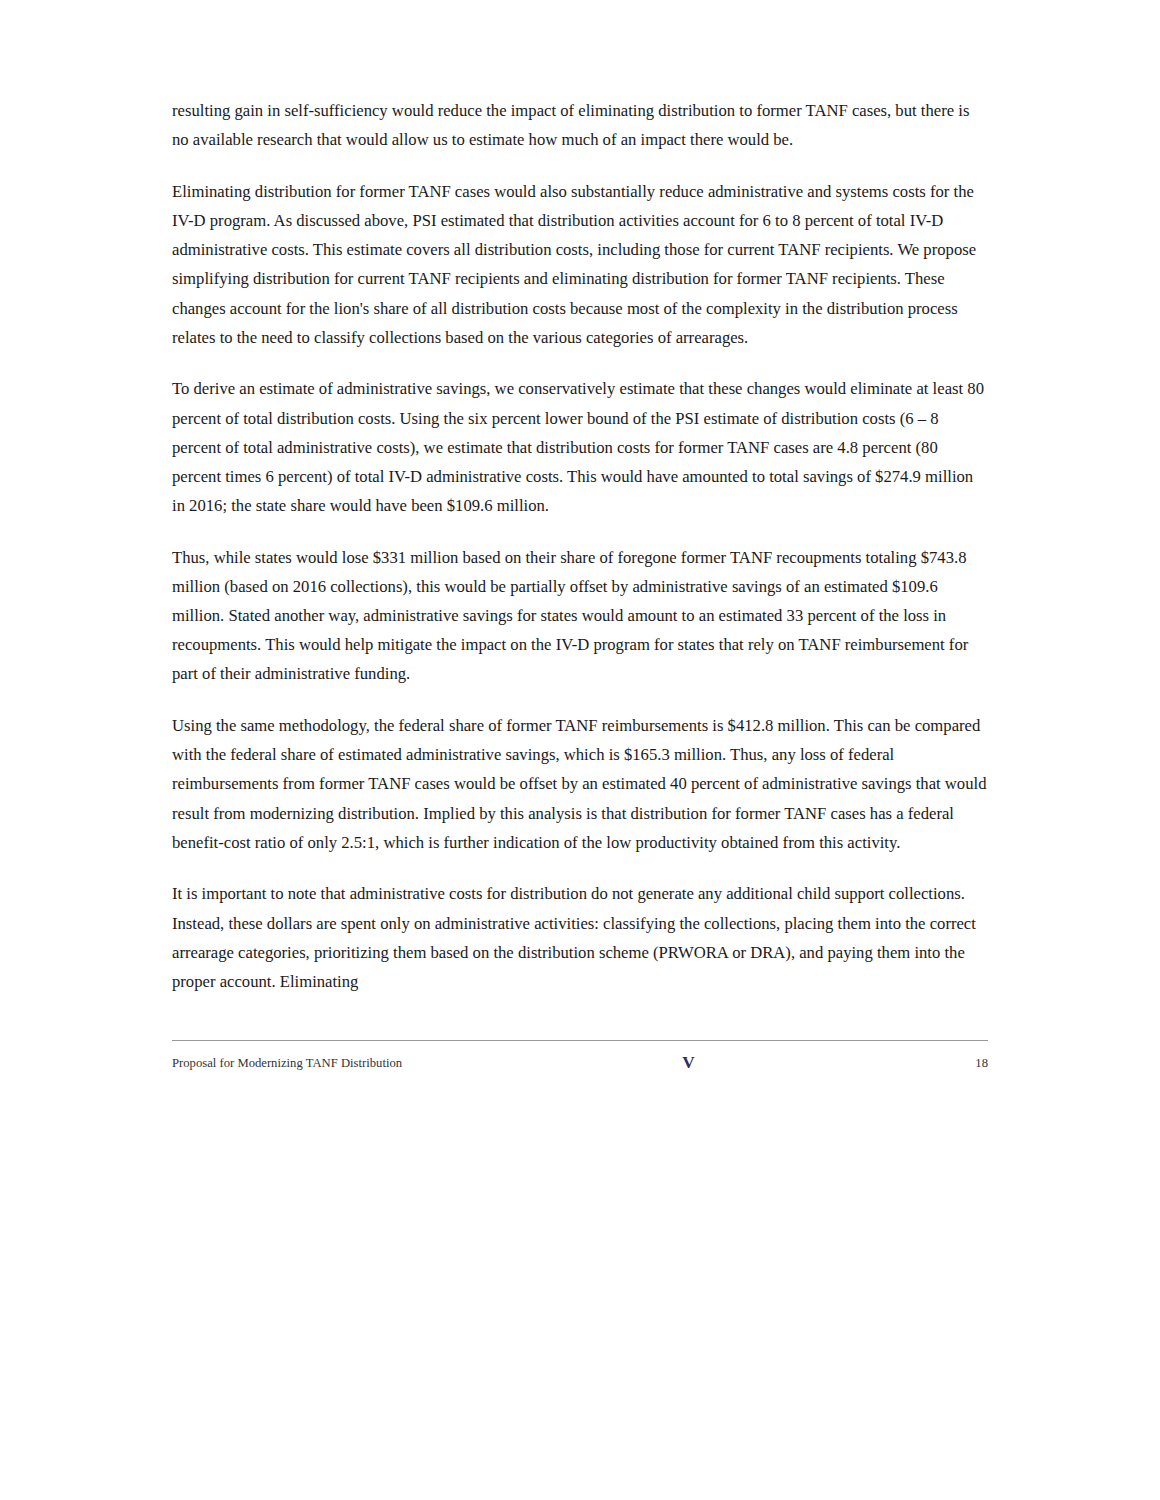resulting gain in self-sufficiency would reduce the impact of eliminating distribution to former TANF cases, but there is no available research that would allow us to estimate how much of an impact there would be.
Eliminating distribution for former TANF cases would also substantially reduce administrative and systems costs for the IV-D program. As discussed above, PSI estimated that distribution activities account for 6 to 8 percent of total IV-D administrative costs. This estimate covers all distribution costs, including those for current TANF recipients. We propose simplifying distribution for current TANF recipients and eliminating distribution for former TANF recipients. These changes account for the lion's share of all distribution costs because most of the complexity in the distribution process relates to the need to classify collections based on the various categories of arrearages.
To derive an estimate of administrative savings, we conservatively estimate that these changes would eliminate at least 80 percent of total distribution costs. Using the six percent lower bound of the PSI estimate of distribution costs (6 – 8 percent of total administrative costs), we estimate that distribution costs for former TANF cases are 4.8 percent (80 percent times 6 percent) of total IV-D administrative costs. This would have amounted to total savings of $274.9 million in 2016; the state share would have been $109.6 million.
Thus, while states would lose $331 million based on their share of foregone former TANF recoupments totaling $743.8 million (based on 2016 collections), this would be partially offset by administrative savings of an estimated $109.6 million. Stated another way, administrative savings for states would amount to an estimated 33 percent of the loss in recoupments. This would help mitigate the impact on the IV-D program for states that rely on TANF reimbursement for part of their administrative funding.
Using the same methodology, the federal share of former TANF reimbursements is $412.8 million. This can be compared with the federal share of estimated administrative savings, which is $165.3 million. Thus, any loss of federal reimbursements from former TANF cases would be offset by an estimated 40 percent of administrative savings that would result from modernizing distribution. Implied by this analysis is that distribution for former TANF cases has a federal benefit-cost ratio of only 2.5:1, which is further indication of the low productivity obtained from this activity.
It is important to note that administrative costs for distribution do not generate any additional child support collections. Instead, these dollars are spent only on administrative activities: classifying the collections, placing them into the correct arrearage categories, prioritizing them based on the distribution scheme (PRWORA or DRA), and paying them into the proper account. Eliminating
Proposal for Modernizing TANF Distribution V 18